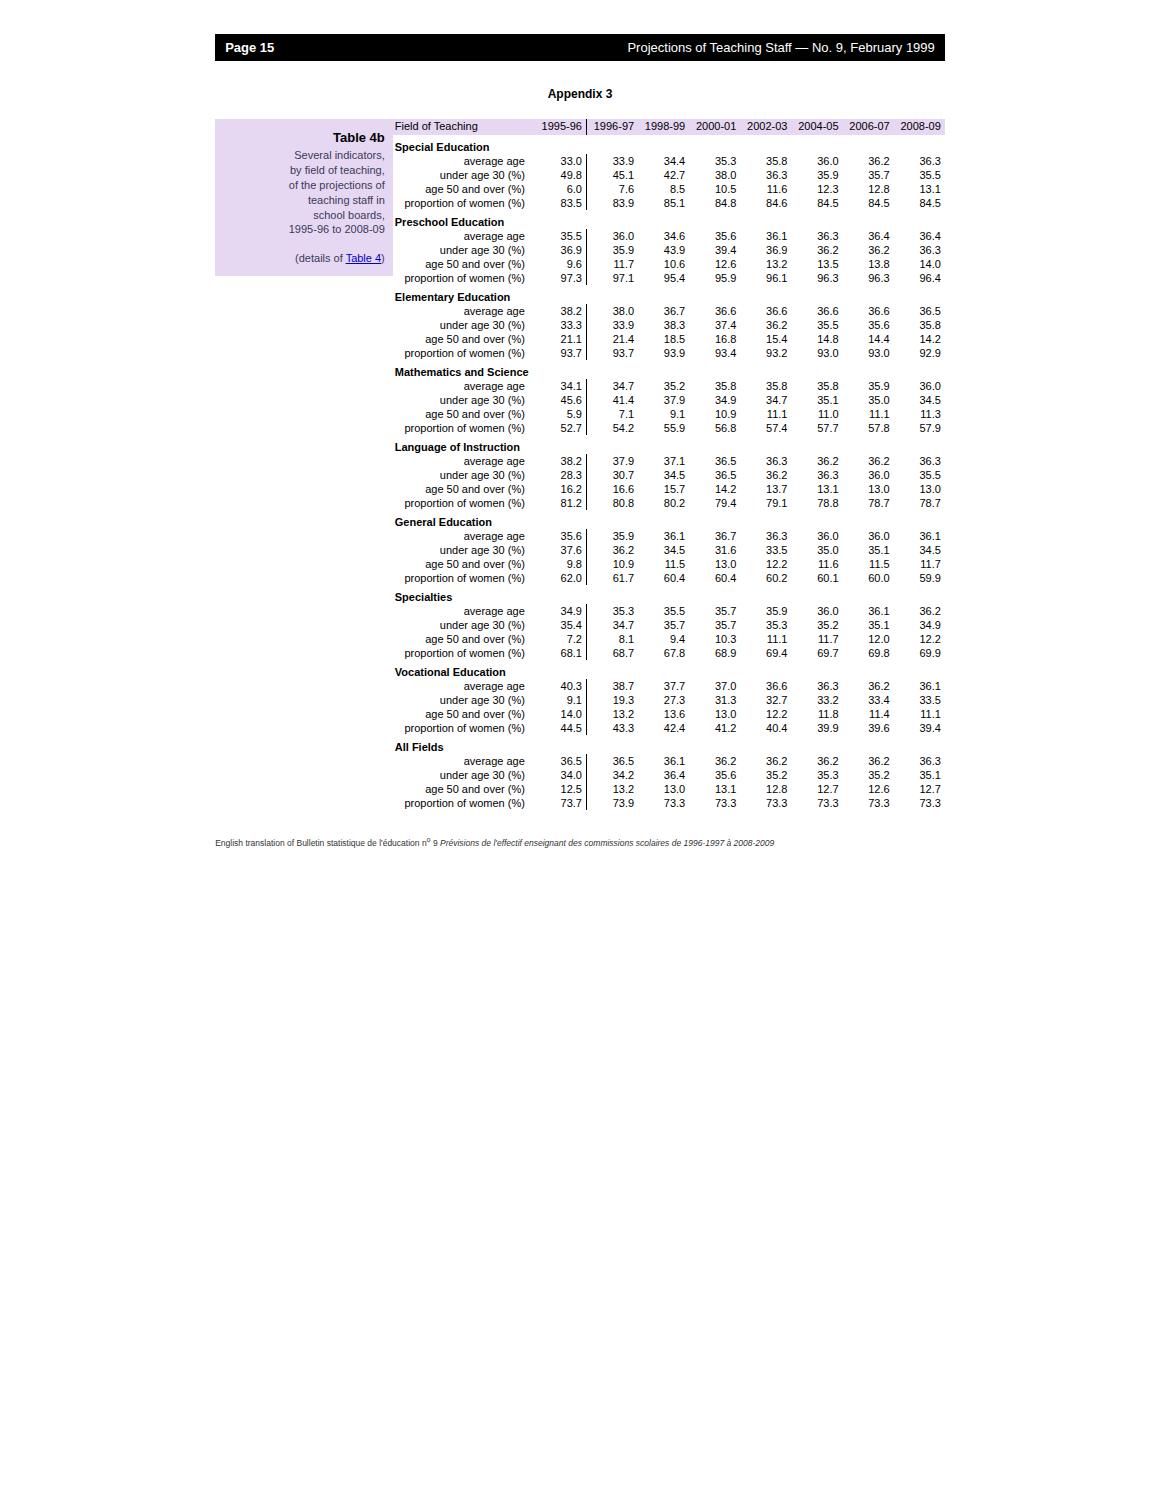Page 15
Projections of Teaching Staff — No. 9, February 1999
Appendix 3
Table 4b Several indicators,
by field of teaching,
of the projections of
teaching staff in
school boards,
1995-96 to 2008-09
(details of Table 4)
| Field of Teaching | 1995-96 | 1996-97 | 1998-99 | 2000-01 | 2002-03 | 2004-05 | 2006-07 | 2008-09 |
| --- | --- | --- | --- | --- | --- | --- | --- | --- |
| Special Education |
| average age | 33.0 | 33.9 | 34.4 | 35.3 | 35.8 | 36.0 | 36.2 | 36.3 |
| under age 30 (%) | 49.8 | 45.1 | 42.7 | 38.0 | 36.3 | 35.9 | 35.7 | 35.5 |
| age 50 and over (%) | 6.0 | 7.6 | 8.5 | 10.5 | 11.6 | 12.3 | 12.8 | 13.1 |
| proportion of women (%) | 83.5 | 83.9 | 85.1 | 84.8 | 84.6 | 84.5 | 84.5 | 84.5 |
| Preschool Education |
| average age | 35.5 | 36.0 | 34.6 | 35.6 | 36.1 | 36.3 | 36.4 | 36.4 |
| under age 30 (%) | 36.9 | 35.9 | 43.9 | 39.4 | 36.9 | 36.2 | 36.2 | 36.3 |
| age 50 and over (%) | 9.6 | 11.7 | 10.6 | 12.6 | 13.2 | 13.5 | 13.8 | 14.0 |
| proportion of women (%) | 97.3 | 97.1 | 95.4 | 95.9 | 96.1 | 96.3 | 96.3 | 96.4 |
| Elementary Education |
| average age | 38.2 | 38.0 | 36.7 | 36.6 | 36.6 | 36.6 | 36.6 | 36.5 |
| under age 30 (%) | 33.3 | 33.9 | 38.3 | 37.4 | 36.2 | 35.5 | 35.6 | 35.8 |
| age 50 and over (%) | 21.1 | 21.4 | 18.5 | 16.8 | 15.4 | 14.8 | 14.4 | 14.2 |
| proportion of women (%) | 93.7 | 93.7 | 93.9 | 93.4 | 93.2 | 93.0 | 93.0 | 92.9 |
| Mathematics and Science |
| average age | 34.1 | 34.7 | 35.2 | 35.8 | 35.8 | 35.8 | 35.9 | 36.0 |
| under age 30 (%) | 45.6 | 41.4 | 37.9 | 34.9 | 34.7 | 35.1 | 35.0 | 34.5 |
| age 50 and over (%) | 5.9 | 7.1 | 9.1 | 10.9 | 11.1 | 11.0 | 11.1 | 11.3 |
| proportion of women (%) | 52.7 | 54.2 | 55.9 | 56.8 | 57.4 | 57.7 | 57.8 | 57.9 |
| Language of Instruction |
| average age | 38.2 | 37.9 | 37.1 | 36.5 | 36.3 | 36.2 | 36.2 | 36.3 |
| under age 30 (%) | 28.3 | 30.7 | 34.5 | 36.5 | 36.2 | 36.3 | 36.0 | 35.5 |
| age 50 and over (%) | 16.2 | 16.6 | 15.7 | 14.2 | 13.7 | 13.1 | 13.0 | 13.0 |
| proportion of women (%) | 81.2 | 80.8 | 80.2 | 79.4 | 79.1 | 78.8 | 78.7 | 78.7 |
| General Education |
| average age | 35.6 | 35.9 | 36.1 | 36.7 | 36.3 | 36.0 | 36.0 | 36.1 |
| under age 30 (%) | 37.6 | 36.2 | 34.5 | 31.6 | 33.5 | 35.0 | 35.1 | 34.5 |
| age 50 and over (%) | 9.8 | 10.9 | 11.5 | 13.0 | 12.2 | 11.6 | 11.5 | 11.7 |
| proportion of women (%) | 62.0 | 61.7 | 60.4 | 60.4 | 60.2 | 60.1 | 60.0 | 59.9 |
| Specialties |
| average age | 34.9 | 35.3 | 35.5 | 35.7 | 35.9 | 36.0 | 36.1 | 36.2 |
| under age 30 (%) | 35.4 | 34.7 | 35.7 | 35.7 | 35.3 | 35.2 | 35.1 | 34.9 |
| age 50 and over (%) | 7.2 | 8.1 | 9.4 | 10.3 | 11.1 | 11.7 | 12.0 | 12.2 |
| proportion of women (%) | 68.1 | 68.7 | 67.8 | 68.9 | 69.4 | 69.7 | 69.8 | 69.9 |
| Vocational Education |
| average age | 40.3 | 38.7 | 37.7 | 37.0 | 36.6 | 36.3 | 36.2 | 36.1 |
| under age 30 (%) | 9.1 | 19.3 | 27.3 | 31.3 | 32.7 | 33.2 | 33.4 | 33.5 |
| age 50 and over (%) | 14.0 | 13.2 | 13.6 | 13.0 | 12.2 | 11.8 | 11.4 | 11.1 |
| proportion of women (%) | 44.5 | 43.3 | 42.4 | 41.2 | 40.4 | 39.9 | 39.6 | 39.4 |
| All Fields |
| average age | 36.5 | 36.5 | 36.1 | 36.2 | 36.2 | 36.2 | 36.2 | 36.3 |
| under age 30 (%) | 34.0 | 34.2 | 36.4 | 35.6 | 35.2 | 35.3 | 35.2 | 35.1 |
| age 50 and over (%) | 12.5 | 13.2 | 13.0 | 13.1 | 12.8 | 12.7 | 12.6 | 12.7 |
| proportion of women (%) | 73.7 | 73.9 | 73.3 | 73.3 | 73.3 | 73.3 | 73.3 | 73.3 |
English translation of Bulletin statistique de l'éducation no 9 Prévisions de l'effectif enseignant des commissions scolaires de 1996-1997 à 2008-2009